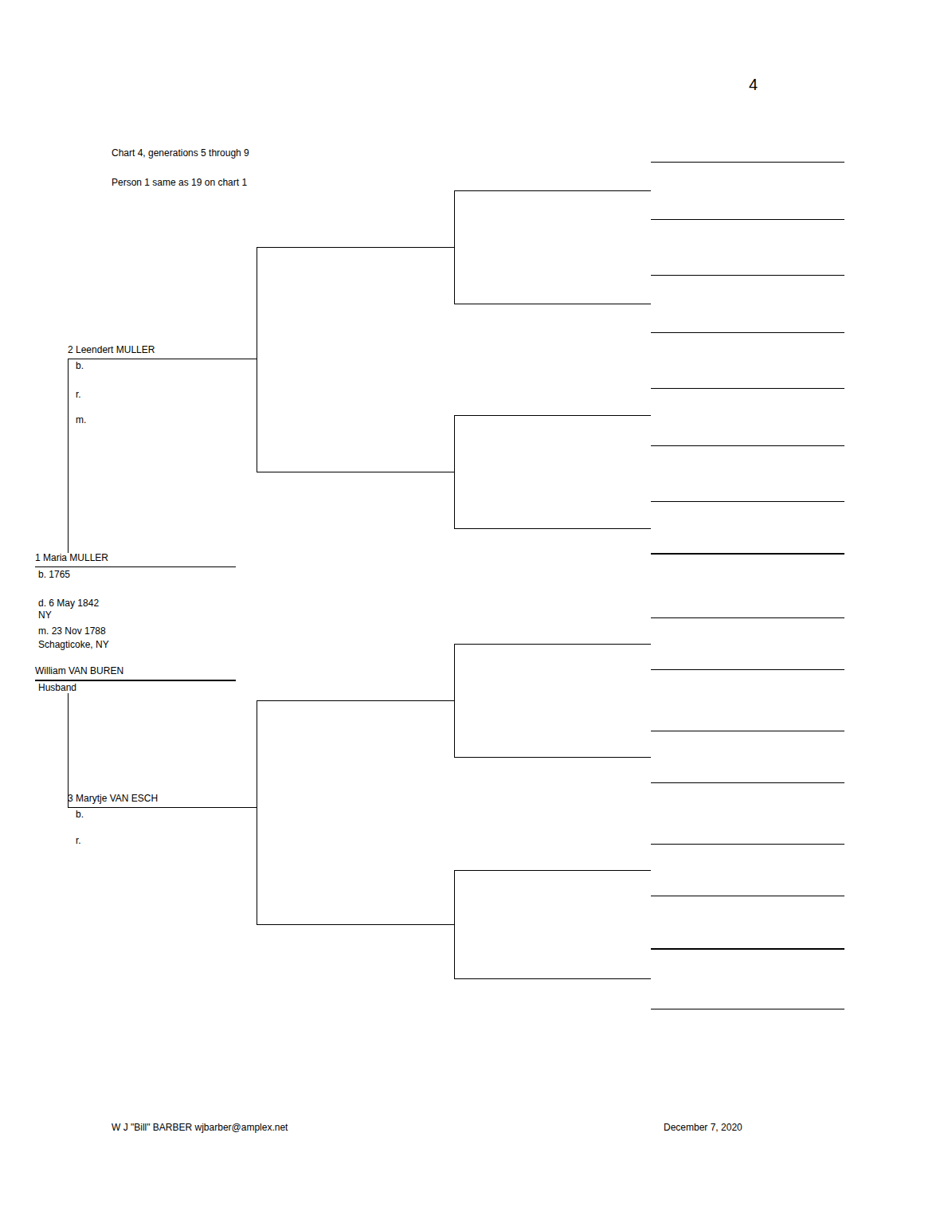4
Chart 4, generations 5 through 9
Person 1 same as 19 on chart 1
============================================================ RIGHT-MOST COLUMN (generation 9) : 8 empty boxes Each box = top line + bottom line (open rectangles) ============================================================
============================================================ GENERATION 8 COLUMN (x ≈ 570 → 817) 4 bracket pairs, each with two horizontal stubs and a vertical ============================================================
============================================================ GENERATION 7 COLUMN (x ≈ 322 → 570) 2 bracket pairs ============================================================
============================================================ GENERATION 6 : Person 2 (Leendert MULLER) and Person 3 (Marytje VAN ESCH) ============================================================
2 Leendert MULLER
b.
r.
m.
3 Marytje VAN ESCH
b.
r.
============================================================ GENERATION 5 : Person 1 (Maria MULLER) and spouse ============================================================
1 Maria MULLER
b. 1765
d. 6 May 1842
NY
m. 23 Nov 1788
Schagticoke, NY
William VAN BUREN
Husband
W J "Bill" BARBER wjbarber@amplex.net
December 7, 2020